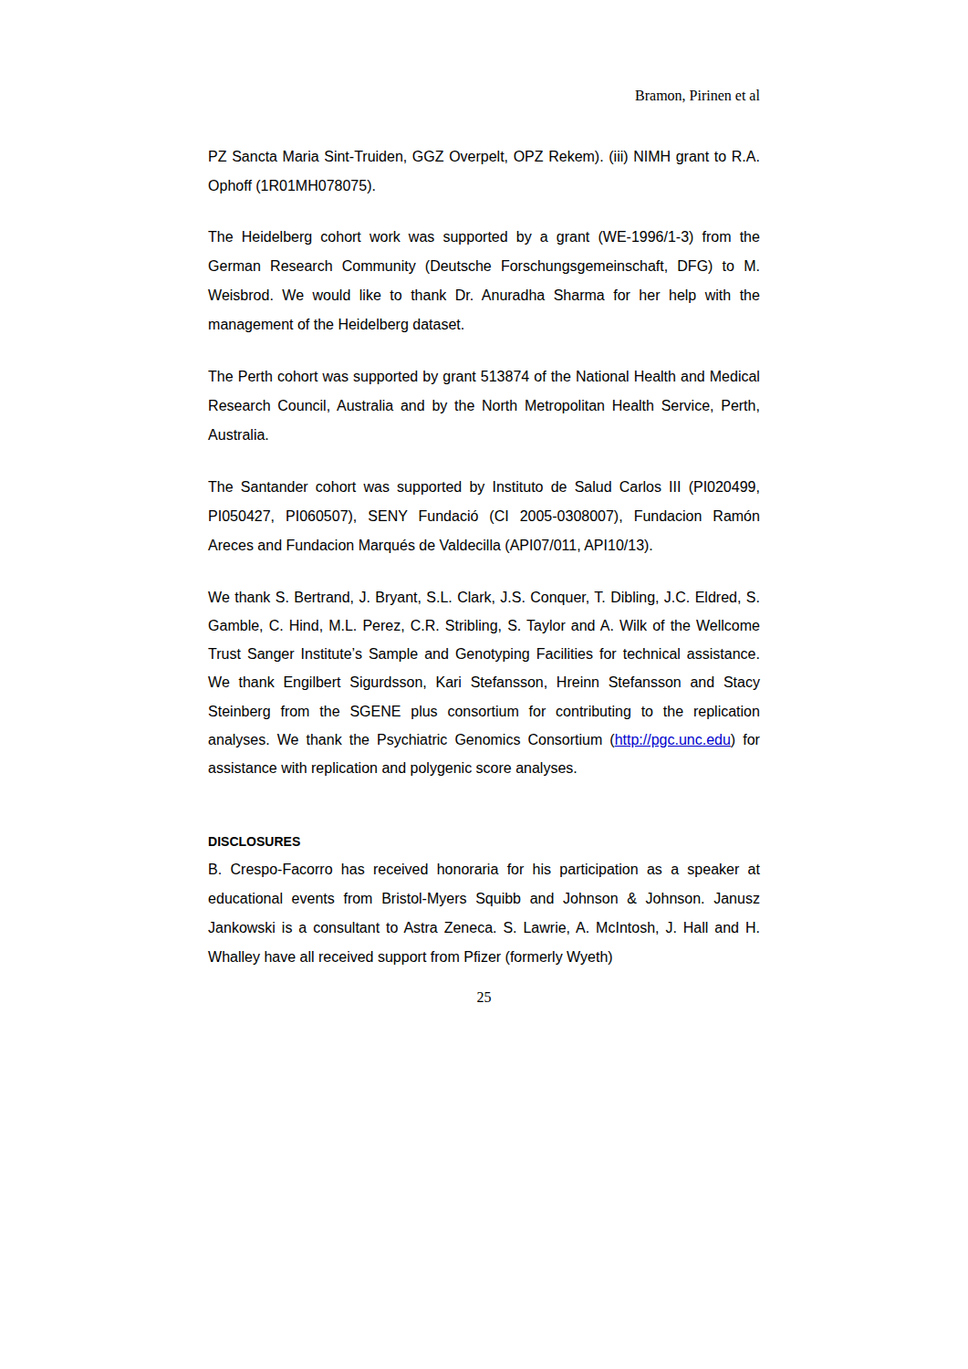Bramon, Pirinen et al
PZ Sancta Maria Sint-Truiden, GGZ Overpelt, OPZ Rekem). (iii) NIMH grant to R.A. Ophoff (1R01MH078075).
The Heidelberg cohort work was supported by a grant (WE-1996/1-3) from the German Research Community (Deutsche Forschungsgemeinschaft, DFG) to M. Weisbrod. We would like to thank Dr. Anuradha Sharma for her help with the management of the Heidelberg dataset.
The Perth cohort was supported by grant 513874 of the National Health and Medical Research Council, Australia and by the North Metropolitan Health Service, Perth, Australia.
The Santander cohort was supported by Instituto de Salud Carlos III (PI020499, PI050427, PI060507), SENY Fundació (CI 2005-0308007), Fundacion Ramón Areces and Fundacion Marqués de Valdecilla (API07/011, API10/13).
We thank S. Bertrand, J. Bryant, S.L. Clark, J.S. Conquer, T. Dibling, J.C. Eldred, S. Gamble, C. Hind, M.L. Perez, C.R. Stribling, S. Taylor and A. Wilk of the Wellcome Trust Sanger Institute’s Sample and Genotyping Facilities for technical assistance. We thank Engilbert Sigurdsson, Kari Stefansson, Hreinn Stefansson and Stacy Steinberg from the SGENE plus consortium for contributing to the replication analyses. We thank the Psychiatric Genomics Consortium (http://pgc.unc.edu) for assistance with replication and polygenic score analyses.
DISCLOSURES
B. Crespo-Facorro has received honoraria for his participation as a speaker at educational events from Bristol-Myers Squibb and Johnson & Johnson. Janusz Jankowski is a consultant to Astra Zeneca. S. Lawrie, A. McIntosh, J. Hall and H. Whalley have all received support from Pfizer (formerly Wyeth)
25